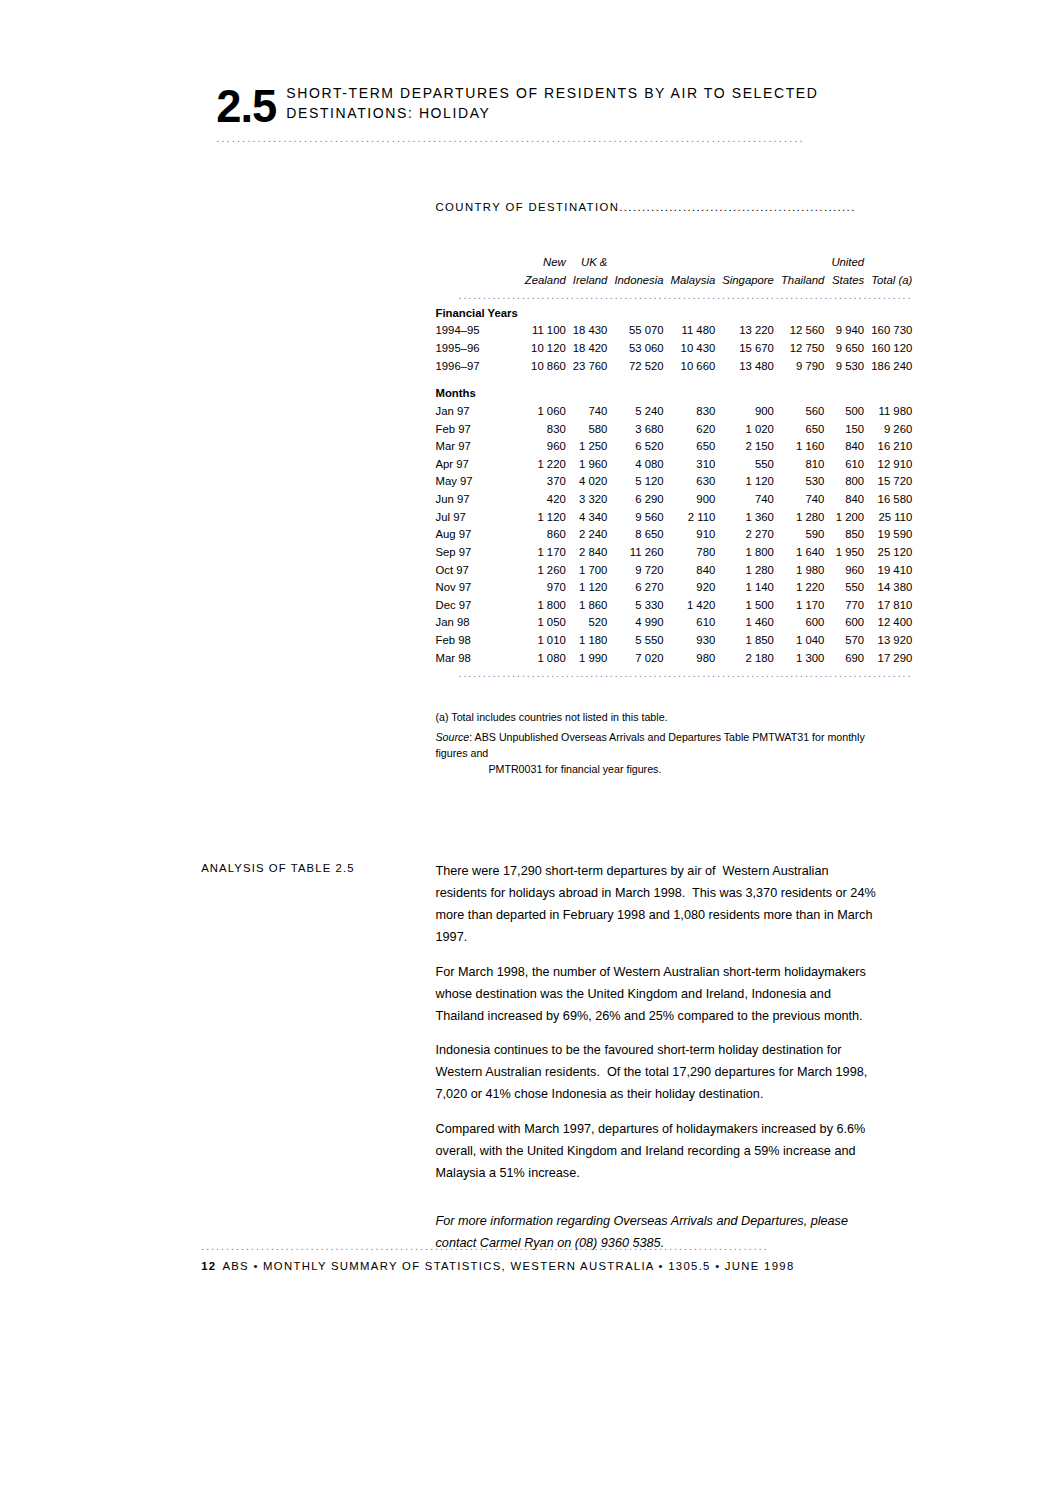2.5
Short-term departures of residents by air to selected destinations: holiday
..................................................................................................................
COUNTRY OF DESTINATION....................................................
| | New | UK & | | | | | United | |
| --- | --- | --- | --- | --- | --- | --- | --- | --- |
| | Zealand | Ireland | Indonesia | Malaysia | Singapore | Thailand | States | Total (a) |
| ............................................................................................. |
| Financial Years | |
| 1994–95 | 11 100 | 18 430 | 55 070 | 11 480 | 13 220 | 12 560 | 9 940 | 160 730 |
| 1995–96 | 10 120 | 18 420 | 53 060 | 10 430 | 15 670 | 12 750 | 9 650 | 160 120 |
| 1996–97 | 10 860 | 23 760 | 72 520 | 10 660 | 13 480 | 9 790 | 9 530 | 186 240 |
| Months | |
| Jan 97 | 1 060 | 740 | 5 240 | 830 | 900 | 560 | 500 | 11 980 |
| Feb 97 | 830 | 580 | 3 680 | 620 | 1 020 | 650 | 150 | 9 260 |
| Mar 97 | 960 | 1 250 | 6 520 | 650 | 2 150 | 1 160 | 840 | 16 210 |
| Apr 97 | 1 220 | 1 960 | 4 080 | 310 | 550 | 810 | 610 | 12 910 |
| May 97 | 370 | 4 020 | 5 120 | 630 | 1 120 | 530 | 800 | 15 720 |
| Jun 97 | 420 | 3 320 | 6 290 | 900 | 740 | 740 | 840 | 16 580 |
| Jul 97 | 1 120 | 4 340 | 9 560 | 2 110 | 1 360 | 1 280 | 1 200 | 25 110 |
| Aug 97 | 860 | 2 240 | 8 650 | 910 | 2 270 | 590 | 850 | 19 590 |
| Sep 97 | 1 170 | 2 840 | 11 260 | 780 | 1 800 | 1 640 | 1 950 | 25 120 |
| Oct 97 | 1 260 | 1 700 | 9 720 | 840 | 1 280 | 1 980 | 960 | 19 410 |
| Nov 97 | 970 | 1 120 | 6 270 | 920 | 1 140 | 1 220 | 550 | 14 380 |
| Dec 97 | 1 800 | 1 860 | 5 330 | 1 420 | 1 500 | 1 170 | 770 | 17 810 |
| Jan 98 | 1 050 | 520 | 4 990 | 610 | 1 460 | 600 | 600 | 12 400 |
| Feb 98 | 1 010 | 1 180 | 5 550 | 930 | 1 850 | 1 040 | 570 | 13 920 |
| Mar 98 | 1 080 | 1 990 | 7 020 | 980 | 2 180 | 1 300 | 690 | 17 290 |
| ............................................................................................. |
(a) Total includes countries not listed in this table.
Source: ABS Unpublished Overseas Arrivals and Departures Table PMTWAT31 for monthly figures and
PMTR0031 for financial year figures.
ANALYSIS OF TABLE 2.5
There were 17,290 short-term departures by air of Western Australian residents for holidays abroad in March 1998. This was 3,370 residents or 24% more than departed in February 1998 and 1,080 residents more than in March 1997.
For March 1998, the number of Western Australian short-term holidaymakers whose destination was the United Kingdom and Ireland, Indonesia and Thailand increased by 69%, 26% and 25% compared to the previous month.
Indonesia continues to be the favoured short-term holiday destination for Western Australian residents. Of the total 17,290 departures for March 1998, 7,020 or 41% chose Indonesia as their holiday destination.
Compared with March 1997, departures of holidaymakers increased by 6.6% overall, with the United Kingdom and Ireland recording a 59% increase and Malaysia a 51% increase.
For more information regarding Overseas Arrivals and Departures, please contact Carmel Ryan on (08) 9360 5385.
..................................................................................................................
12 ABS • MONTHLY SUMMARY OF STATISTICS, WESTERN AUSTRALIA • 1305.5 • JUNE 1998